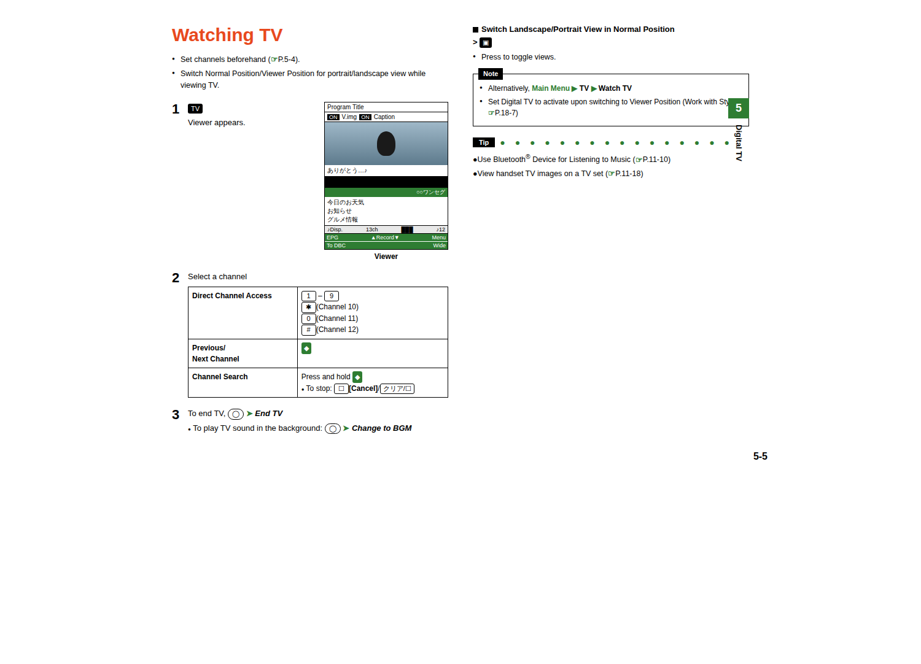Watching TV
Set channels beforehand (☞P.5-4).
Switch Normal Position/Viewer Position for portrait/landscape view while viewing TV.
1
TV
Viewer appears.
Program Title
ON V.img ON Caption
ありがとう…♪
○○ワンセグ
今日のお天気
お知らせ
グルメ情報
♪Disp. 13ch ███ ♪12
EPG ▲Record▼ Menu
To DBC Wide
Viewer
2
Select a channel
| Direct Channel Access | 1 – 9 ✱ (Channel 10) 0 (Channel 11) # (Channel 12) |
| Previous/ Next Channel | ◆ |
| Channel Search | Press and hold ◆ ● To stop: ☐ [Cancel] / クリア/☐ |
3
To end TV, ◯ ➤ End TV
● To play TV sound in the background: ◯ ➤ Change to BGM
Switch Landscape/Portrait View in Normal Position
> ▣
Press to toggle views.
Note
Alternatively, Main Menu ▶ TV ▶ Watch TV
Set Digital TV to activate upon switching to Viewer Position (Work with Style: ☞P.18-7)
Tip ● ● ● ● ● ● ● ● ● ● ● ● ● ● ● ●
●Use Bluetooth® Device for Listening to Music (☞P.11-10)
●View handset TV images on a TV set (☞P.11-18)
5
Digital TV
5-5